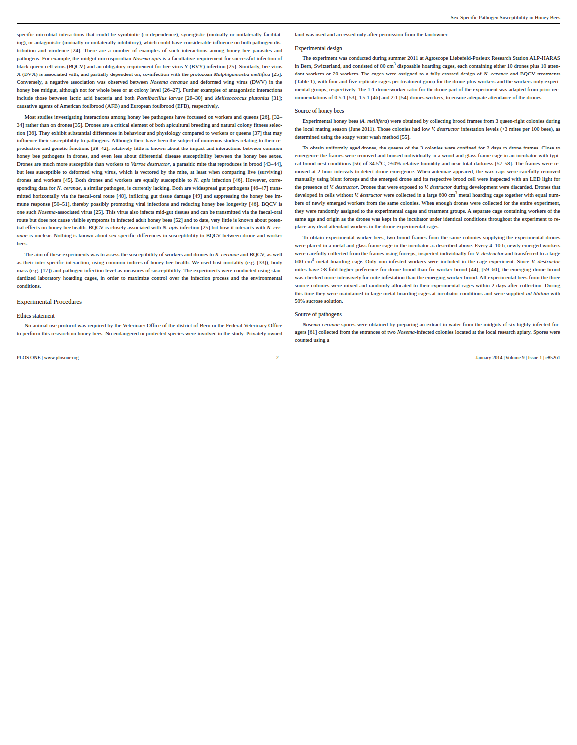Sex-Specific Pathogen Susceptibility in Honey Bees
specific microbial interactions that could be symbiotic (co-dependence), synergistic (mutually or unilaterally facilitating), or antagonistic (mutually or unilaterally inhibitory), which could have considerable influence on both pathogen distribution and virulence [24]. There are a number of examples of such interactions among honey bee parasites and pathogens. For example, the midgut microsporidian Nosema apis is a facultative requirement for successful infection of black queen cell virus (BQCV) and an obligatory requirement for bee virus Y (BVY) infection [25]. Similarly, bee virus X (BVX) is associated with, and partially dependent on, co-infection with the protozoan Malphigamoeba mellifica [25]. Conversely, a negative association was observed between Nosema ceranae and deformed wing virus (DWV) in the honey bee midgut, although not for whole bees or at colony level [26–27]. Further examples of antagonistic interactions include those between lactic acid bacteria and both Paenibacillus larvae [28–30] and Melissococcus plutonius [31]; causative agents of American foulbrood (AFB) and European foulbrood (EFB), respectively.
Most studies investigating interactions among honey bee pathogens have focussed on workers and queens [26], [32–34] rather than on drones [35]. Drones are a critical element of both apicultural breeding and natural colony fitness selection [36]. They exhibit substantial differences in behaviour and physiology compared to workers or queens [37] that may influence their susceptibility to pathogens. Although there have been the subject of numerous studies relating to their reproductive and genetic functions [38–42], relatively little is known about the impact and interactions between common honey bee pathogens in drones, and even less about differential disease susceptibility between the honey bee sexes. Drones are much more susceptible than workers to Varroa destructor, a parasitic mite that reproduces in brood [43–44], but less susceptible to deformed wing virus, which is vectored by the mite, at least when comparing live (surviving) drones and workers [45]. Both drones and workers are equally susceptible to N. apis infection [46]. However, corresponding data for N. ceranae, a similar pathogen, is currently lacking. Both are widespread gut pathogens [46–47] transmitted horizontally via the faecal-oral route [48], inflicting gut tissue damage [49] and suppressing the honey bee immune response [50–51], thereby possibly promoting viral infections and reducing honey bee longevity [46]. BQCV is one such Nosema-associated virus [25]. This virus also infects mid-gut tissues and can be transmitted via the faecal-oral route but does not cause visible symptoms in infected adult honey bees [52] and to date, very little is known about potential effects on honey bee health. BQCV is closely associated with N. apis infection [25] but how it interacts with N. ceranae is unclear. Nothing is known about sex-specific differences in susceptibility to BQCV between drone and worker bees.
The aim of these experiments was to assess the susceptibility of workers and drones to N. ceranae and BQCV, as well as their inter-specific interaction, using common indices of honey bee health. We used host mortality (e.g. [33]), body mass (e.g. [17]) and pathogen infection level as measures of susceptibility. The experiments were conducted using standardized laboratory hoarding cages, in order to maximize control over the infection process and the environmental conditions.
Experimental Procedures
Ethics statement
No animal use protocol was required by the Veterinary Office of the district of Bern or the Federal Veterinary Office to perform this research on honey bees. No endangered or protected species were involved in the study. Privately owned land was used and accessed only after permission from the landowner.
Experimental design
The experiment was conducted during summer 2011 at Agroscope Liebefeld-Posieux Research Station ALP-HARAS in Bern, Switzerland, and consisted of 80 cm3 disposable hoarding cages, each containing either 10 drones plus 10 attendant workers or 20 workers. The cages were assigned to a fully-crossed design of N. ceranae and BQCV treatments (Table 1), with four and five replicate cages per treatment group for the drone-plus-workers and the workers-only experimental groups, respectively. The 1:1 drone:worker ratio for the drone part of the experiment was adapted from prior recommendations of 0.5:1 [53], 1.5:1 [46] and 2:1 [54] drones:workers, to ensure adequate attendance of the drones.
Source of honey bees
Experimental honey bees (A. mellifera) were obtained by collecting brood frames from 3 queen-right colonies during the local mating season (June 2011). Those colonies had low V. destructor infestation levels (<3 mites per 100 bees), as determined using the soapy water wash method [55].
To obtain uniformly aged drones, the queens of the 3 colonies were confined for 2 days to drone frames. Close to emergence the frames were removed and housed individually in a wood and glass frame cage in an incubator with typical brood nest conditions [56] of 34.5°C, ≥50% relative humidity and near total darkness [57–58]. The frames were removed at 2 hour intervals to detect drone emergence. When antennae appeared, the wax caps were carefully removed manually using blunt forceps and the emerged drone and its respective brood cell were inspected with an LED light for the presence of V. destructor. Drones that were exposed to V. destructor during development were discarded. Drones that developed in cells without V. destructor were collected in a large 600 cm3 metal hoarding cage together with equal numbers of newly emerged workers from the same colonies. When enough drones were collected for the entire experiment, they were randomly assigned to the experimental cages and treatment groups. A separate cage containing workers of the same age and origin as the drones was kept in the incubator under identical conditions throughout the experiment to replace any dead attendant workers in the drone experimental cages.
To obtain experimental worker bees, two brood frames from the same colonies supplying the experimental drones were placed in a metal and glass frame cage in the incubator as described above. Every 4–10 h, newly emerged workers were carefully collected from the frames using forceps, inspected individually for V. destructor and transferred to a large 600 cm3 metal hoarding cage. Only non-infested workers were included in the cage experiment. Since V. destructor mites have >8-fold higher preference for drone brood than for worker brood [44], [59–60], the emerging drone brood was checked more intensively for mite infestation than the emerging worker brood. All experimental bees from the three source colonies were mixed and randomly allocated to their experimental cages within 2 days after collection. During this time they were maintained in large metal hoarding cages at incubator conditions and were supplied ad libitum with 50% sucrose solution.
Source of pathogens
Nosema ceranae spores were obtained by preparing an extract in water from the midguts of six highly infected foragers [61] collected from the entrances of two Nosema-infected colonies located at the local research apiary. Spores were counted using a
PLOS ONE | www.plosone.org
2
January 2014 | Volume 9 | Issue 1 | e85261